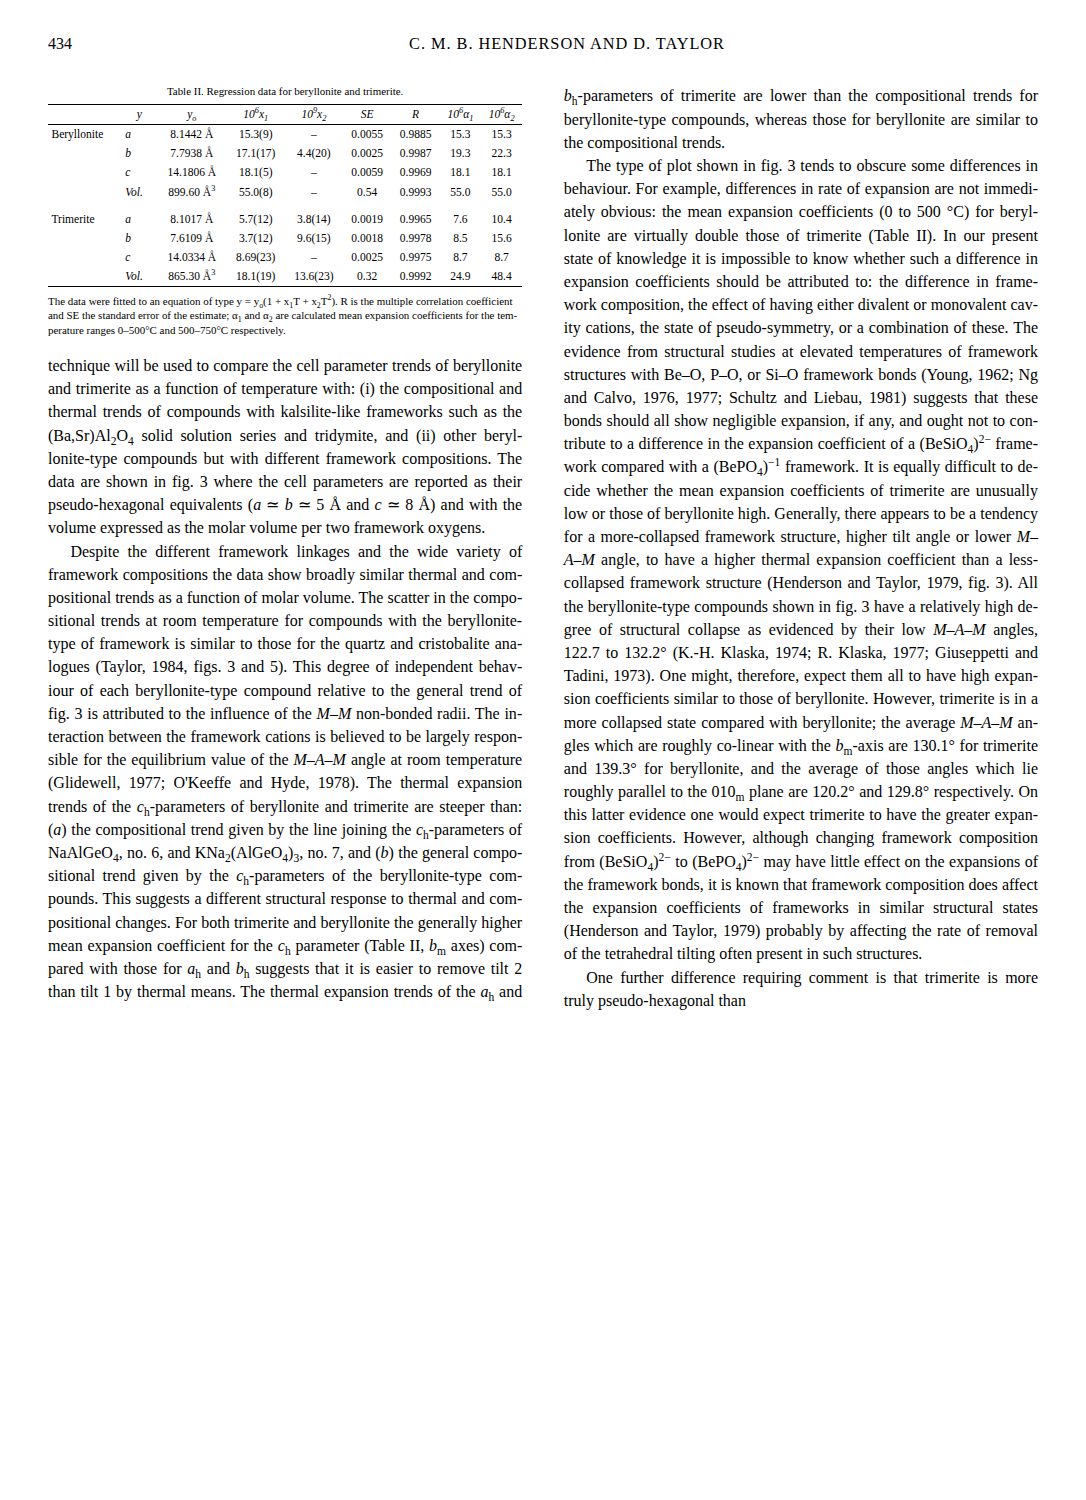434 C. M. B. HENDERSON AND D. TAYLOR
Table II. Regression data for beryllonite and trimerite.
| | y | y o | 10 6 x 1 | 10 9 x 2 | SE | R | 10 6 α 1 | 10 6 α 2 |
| --- | --- | --- | --- | --- | --- | --- | --- | --- |
| Beryllonite | a | 8.1442 Å | 15.3(9) | – | 0.0055 | 0.9885 | 15.3 | 15.3 |
| | b | 7.7938 Å | 17.1(17) | 4.4(20) | 0.0025 | 0.9987 | 19.3 | 22.3 |
| | c | 14.1806 Å | 18.1(5) | – | 0.0059 | 0.9969 | 18.1 | 18.1 |
| | Vol. | 899.60 Å 3 | 55.0(8) | – | 0.54 | 0.9993 | 55.0 | 55.0 |
| Trimerite | a | 8.1017 Å | 5.7(12) | 3.8(14) | 0.0019 | 0.9965 | 7.6 | 10.4 |
| | b | 7.6109 Å | 3.7(12) | 9.6(15) | 0.0018 | 0.9978 | 8.5 | 15.6 |
| | c | 14.0334 Å | 8.69(23) | – | 0.0025 | 0.9975 | 8.7 | 8.7 |
| | Vol. | 865.30 Å 3 | 18.1(19) | 13.6(23) | 0.32 | 0.9992 | 24.9 | 48.4 |
The data were fitted to an equation of type y = yo(1 + x1T + x2T2). R is the multiple correlation coefficient and SE the standard error of the estimate; α1 and α2 are calculated mean expansion coefficients for the temperature ranges 0–500°C and 500–750°C respectively.
technique will be used to compare the cell parameter trends of beryllonite and trimerite as a function of temperature with: (i) the compositional and thermal trends of compounds with kalsilite-like frameworks such as the (Ba,Sr)Al2O4 solid solution series and tridymite, and (ii) other beryllonite-type compounds but with different framework compositions. The data are shown in fig. 3 where the cell parameters are reported as their pseudo-hexagonal equivalents (a ≃ b ≃ 5 Å and c ≃ 8 Å) and with the volume expressed as the molar volume per two framework oxygens.
Despite the different framework linkages and the wide variety of framework compositions the data show broadly similar thermal and compositional trends as a function of molar volume. The scatter in the compositional trends at room temperature for compounds with the beryllonite-type of framework is similar to those for the quartz and cristobalite analogues (Taylor, 1984, figs. 3 and 5). This degree of independent behaviour of each beryllonite-type compound relative to the general trend of fig. 3 is attributed to the influence of the M–M non-bonded radii. The interaction between the framework cations is believed to be largely responsible for the equilibrium value of the M–A–M angle at room temperature (Glidewell, 1977; O'Keeffe and Hyde, 1978). The thermal expansion trends of the ch-parameters of beryllonite and trimerite are steeper than: (a) the compositional trend given by the line joining the ch-parameters of NaAlGeO4, no. 6, and KNa2(AlGeO4)3, no. 7, and (b) the general compositional trend given by the ch-parameters of the beryllonite-type compounds. This suggests a different structural response to thermal and compositional changes. For both trimerite and beryllonite the generally higher mean expansion coefficient for the ch parameter (Table II, bm axes) compared with those for ah and bh suggests that it is easier to remove tilt 2 than tilt 1 by thermal means. The thermal expansion trends of the ah and bh-parameters of trimerite are lower than the compositional trends for beryllonite-type compounds, whereas those for beryllonite are similar to the compositional trends.
The type of plot shown in fig. 3 tends to obscure some differences in behaviour. For example, differences in rate of expansion are not immediately obvious: the mean expansion coefficients (0 to 500 °C) for beryllonite are virtually double those of trimerite (Table II). In our present state of knowledge it is impossible to know whether such a difference in expansion coefficients should be attributed to: the difference in framework composition, the effect of having either divalent or monovalent cavity cations, the state of pseudo-symmetry, or a combination of these. The evidence from structural studies at elevated temperatures of framework structures with Be–O, P–O, or Si–O framework bonds (Young, 1962; Ng and Calvo, 1976, 1977; Schultz and Liebau, 1981) suggests that these bonds should all show negligible expansion, if any, and ought not to contribute to a difference in the expansion coefficient of a (BeSiO4)2− framework compared with a (BePO4)−1 framework. It is equally difficult to decide whether the mean expansion coefficients of trimerite are unusually low or those of beryllonite high. Generally, there appears to be a tendency for a more-collapsed framework structure, higher tilt angle or lower M–A–M angle, to have a higher thermal expansion coefficient than a less-collapsed framework structure (Henderson and Taylor, 1979, fig. 3). All the beryllonite-type compounds shown in fig. 3 have a relatively high degree of structural collapse as evidenced by their low M–A–M angles, 122.7 to 132.2° (K.-H. Klaska, 1974; R. Klaska, 1977; Giuseppetti and Tadini, 1973). One might, therefore, expect them all to have high expansion coefficients similar to those of beryllonite. However, trimerite is in a more collapsed state compared with beryllonite; the average M–A–M angles which are roughly co-linear with the bm-axis are 130.1° for trimerite and 139.3° for beryllonite, and the average of those angles which lie roughly parallel to the 010m plane are 120.2° and 129.8° respectively. On this latter evidence one would expect trimerite to have the greater expansion coefficients. However, although changing framework composition from (BeSiO4)2− to (BePO4)2− may have little effect on the expansions of the framework bonds, it is known that framework composition does affect the expansion coefficients of frameworks in similar structural states (Henderson and Taylor, 1979) probably by affecting the rate of removal of the tetrahedral tilting often present in such structures.
One further difference requiring comment is that trimerite is more truly pseudo-hexagonal than